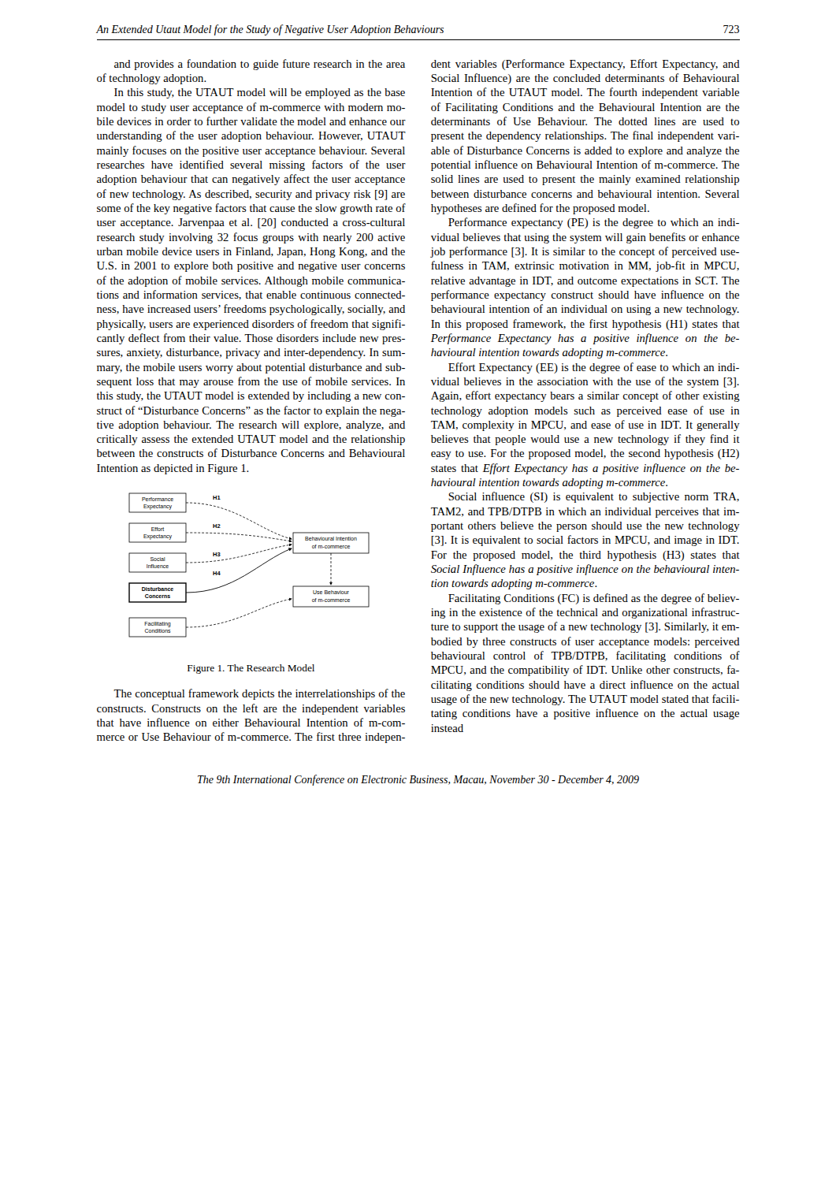An Extended Utaut Model for the Study of Negative User Adoption Behaviours 723
and provides a foundation to guide future research in the area of technology adoption.
In this study, the UTAUT model will be employed as the base model to study user acceptance of m-commerce with modern mobile devices in order to further validate the model and enhance our understanding of the user adoption behaviour. However, UTAUT mainly focuses on the positive user acceptance behaviour. Several researches have identified several missing factors of the user adoption behaviour that can negatively affect the user acceptance of new technology. As described, security and privacy risk [9] are some of the key negative factors that cause the slow growth rate of user acceptance. Jarvenpaa et al. [20] conducted a cross-cultural research study involving 32 focus groups with nearly 200 active urban mobile device users in Finland, Japan, Hong Kong, and the U.S. in 2001 to explore both positive and negative user concerns of the adoption of mobile services. Although mobile communications and information services, that enable continuous connectedness, have increased users’ freedoms psychologically, socially, and physically, users are experienced disorders of freedom that significantly deflect from their value. Those disorders include new pressures, anxiety, disturbance, privacy and inter-dependency. In summary, the mobile users worry about potential disturbance and subsequent loss that may arouse from the use of mobile services. In this study, the UTAUT model is extended by including a new construct of “Disturbance Concerns” as the factor to explain the negative adoption behaviour. The research will explore, analyze, and critically assess the extended UTAUT model and the relationship between the constructs of Disturbance Concerns and Behavioural Intention as depicted in Figure 1.
Performance Expectancy Effort Expectancy Social Influence Disturbance Concerns Facilitating Conditions Behavioural Intention of m-commerce Use Behaviour of m-commerce H1 H2 H3 H4
Figure 1. The Research Model
The conceptual framework depicts the interrelationships of the constructs. Constructs on the left are the independent variables that have influence on either Behavioural Intention of m-commerce or Use Behaviour of m-commerce. The first three independent variables (Performance Expectancy, Effort Expectancy, and Social Influence) are the concluded determinants of Behavioural Intention of the UTAUT model. The fourth independent variable of Facilitating Conditions and the Behavioural Intention are the determinants of Use Behaviour. The dotted lines are used to present the dependency relationships. The final independent variable of Disturbance Concerns is added to explore and analyze the potential influence on Behavioural Intention of m-commerce. The solid lines are used to present the mainly examined relationship between disturbance concerns and behavioural intention. Several hypotheses are defined for the proposed model.
Performance expectancy (PE) is the degree to which an individual believes that using the system will gain benefits or enhance job performance [3]. It is similar to the concept of perceived usefulness in TAM, extrinsic motivation in MM, job-fit in MPCU, relative advantage in IDT, and outcome expectations in SCT. The performance expectancy construct should have influence on the behavioural intention of an individual on using a new technology. In this proposed framework, the first hypothesis (H1) states that Performance Expectancy has a positive influence on the behavioural intention towards adopting m-commerce.
Effort Expectancy (EE) is the degree of ease to which an individual believes in the association with the use of the system [3]. Again, effort expectancy bears a similar concept of other existing technology adoption models such as perceived ease of use in TAM, complexity in MPCU, and ease of use in IDT. It generally believes that people would use a new technology if they find it easy to use. For the proposed model, the second hypothesis (H2) states that Effort Expectancy has a positive influence on the behavioural intention towards adopting m-commerce.
Social influence (SI) is equivalent to subjective norm TRA, TAM2, and TPB/DTPB in which an individual perceives that important others believe the person should use the new technology [3]. It is equivalent to social factors in MPCU, and image in IDT. For the proposed model, the third hypothesis (H3) states that Social Influence has a positive influence on the behavioural intention towards adopting m-commerce.
Facilitating Conditions (FC) is defined as the degree of believing in the existence of the technical and organizational infrastructure to support the usage of a new technology [3]. Similarly, it embodied by three constructs of user acceptance models: perceived behavioural control of TPB/DTPB, facilitating conditions of MPCU, and the compatibility of IDT. Unlike other constructs, facilitating conditions should have a direct influence on the actual usage of the new technology. The UTAUT model stated that facilitating conditions have a positive influence on the actual usage instead
The 9th International Conference on Electronic Business, Macau, November 30 - December 4, 2009